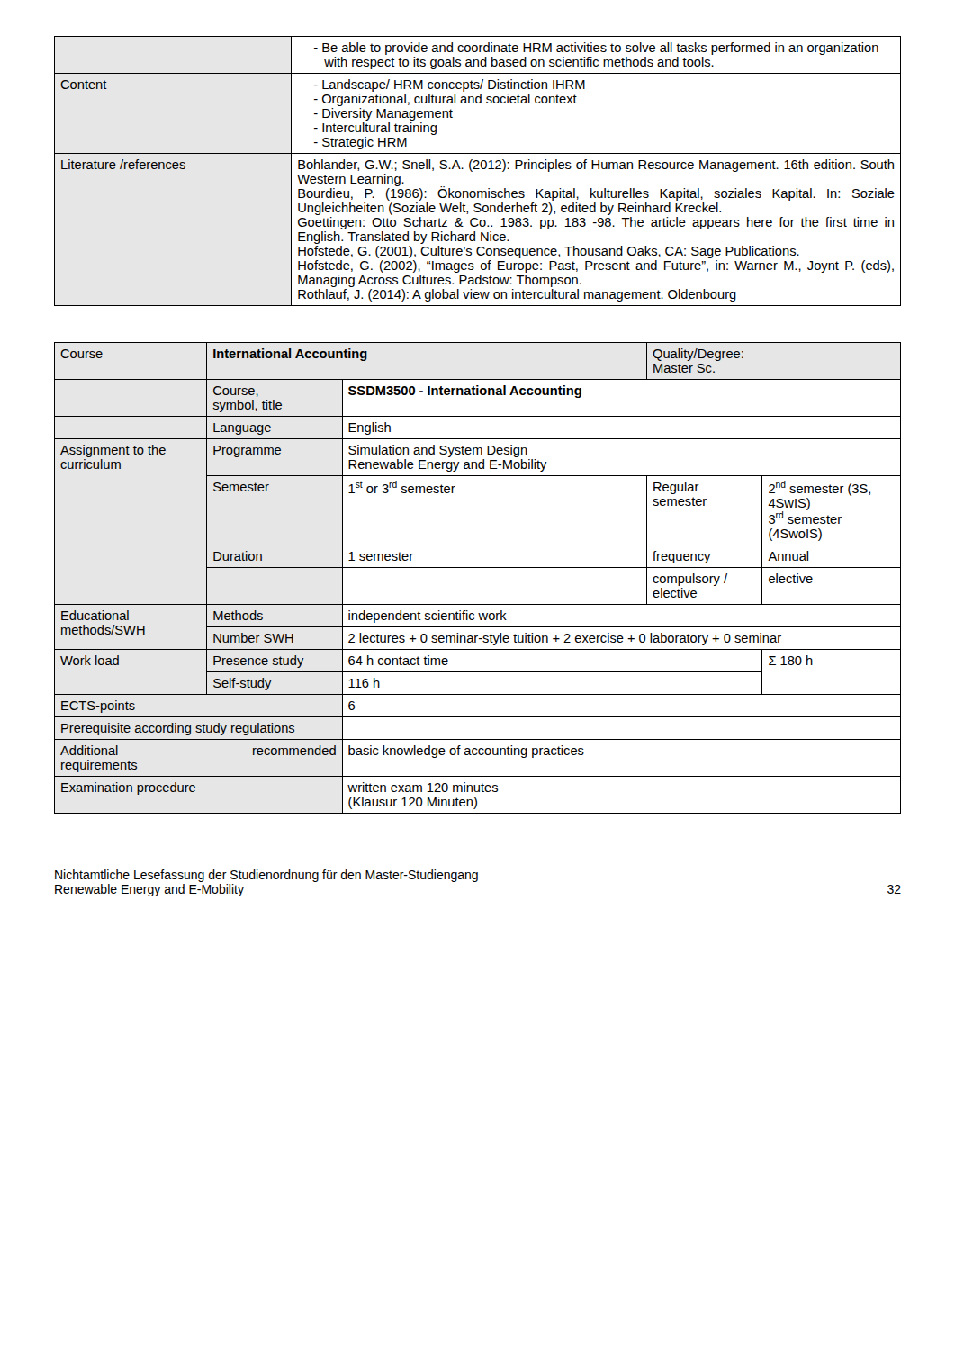| | Be able to provide and coordinate HRM activities to solve all tasks performed in an organization with respect to its goals and based on scientific methods and tools. |
| Content | Landscape/ HRM concepts/ Distinction IHRM Organizational, cultural and societal context Diversity Management Intercultural training Strategic HRM |
| Literature /references | Bohlander, G.W.; Snell, S.A. (2012): Principles of Human Resource Management. 16th edition. South Western Learning. Bourdieu, P. (1986): Ökonomisches Kapital, kulturelles Kapital, soziales Kapital. In: Soziale Ungleichheiten (Soziale Welt, Sonderheft 2), edited by Reinhard Kreckel. Goettingen: Otto Schartz & Co.. 1983. pp. 183 -98. The article appears here for the first time in English. Translated by Richard Nice. Hofstede, G. (2001), Culture’s Consequence, Thousand Oaks, CA: Sage Publications. Hofstede, G. (2002), “Images of Europe: Past, Present and Future”, in: Warner M., Joynt P. (eds), Managing Across Cultures. Padstow: Thompson. Rothlauf, J. (2014): A global view on intercultural management. Oldenbourg |
| Course | International Accounting | Quality/Degree: Master Sc. |
| | Course, symbol, title | SSDM3500 - International Accounting |
| | Language | English |
| Assignment to the curriculum | Programme | Simulation and System Design Renewable Energy and E-Mobility |
| Semester | 1 st or 3 rd semester | Regular semester | 2 nd semester (3S, 4SwIS) 3 rd semester (4SwoIS) |
| Duration | 1 semester | frequency | Annual |
| | | compulsory / elective | elective |
| Educational methods/SWH | Methods | independent scientific work |
| Number SWH | 2 lectures + 0 seminar-style tuition + 2 exercise + 0 laboratory + 0 seminar |
| Work load | Presence study | 64 h contact time | Σ 180 h |
| Self-study | 116 h |
| ECTS-points | 6 |
| Prerequisite according study regulations | |
| Additional recommended requirements | basic knowledge of accounting practices |
| Examination procedure | written exam 120 minutes (Klausur 120 Minuten) |
Nichtamtliche Lesefassung der Studienordnung für den Master-Studiengang
Renewable Energy and E-Mobility 32